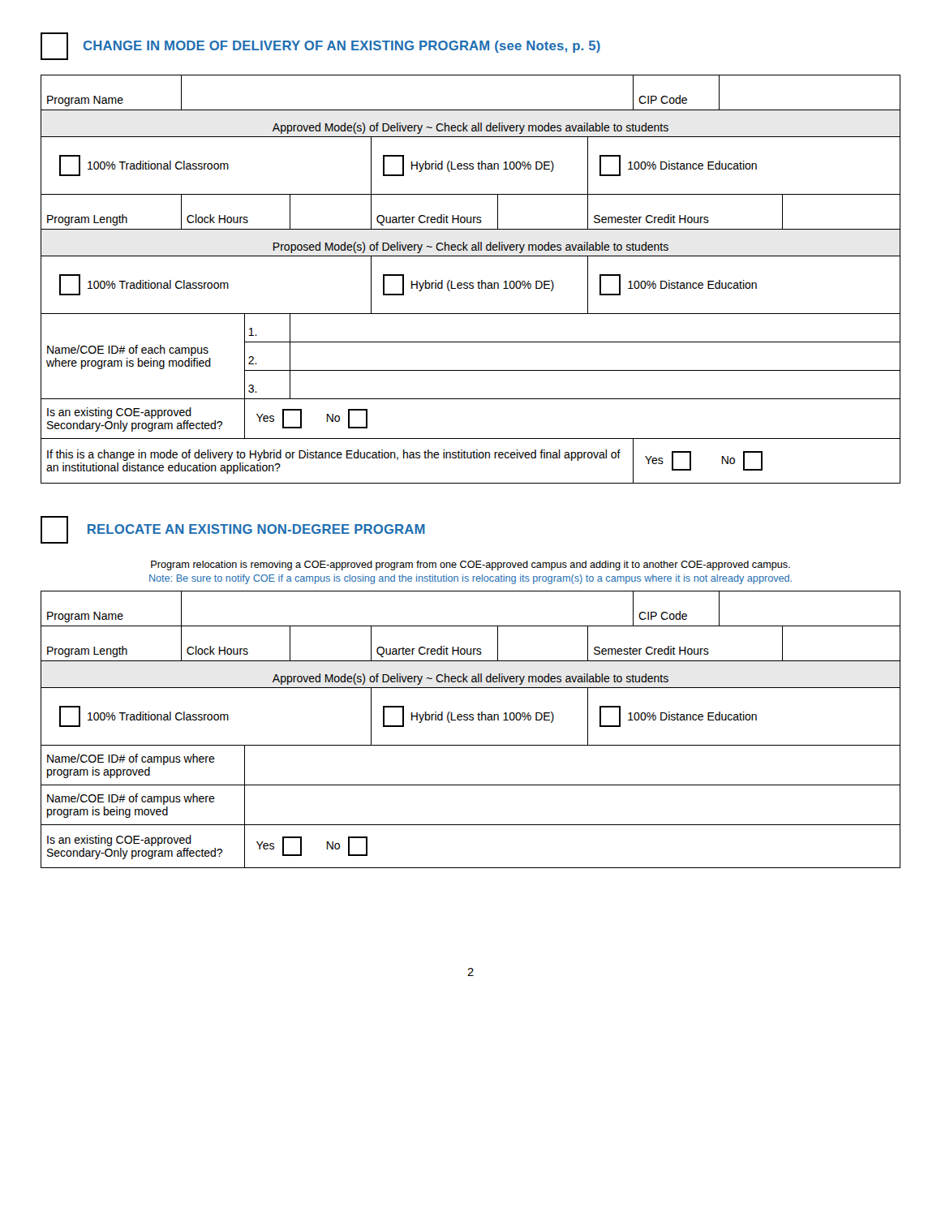CHANGE IN MODE OF DELIVERY OF AN EXISTING PROGRAM (see Notes, p. 5)
| Program Name | | CIP Code | |
| Approved Mode(s) of Delivery ~ Check all delivery modes available to students |
| 100% Traditional Classroom | Hybrid (Less than 100% DE) | 100% Distance Education |
| Program Length | Clock Hours | | Quarter Credit Hours | | Semester Credit Hours | |
| Proposed Mode(s) of Delivery ~ Check all delivery modes available to students |
| 100% Traditional Classroom | Hybrid (Less than 100% DE) | 100% Distance Education |
| Name/COE ID# of each campus where program is being modified | 1. | |
| 2. | |
| 3. | |
| Is an existing COE-approved Secondary-Only program affected? | Yes No |
| If this is a change in mode of delivery to Hybrid or Distance Education, has the institution received final approval of an institutional distance education application? | Yes No |
RELOCATE AN EXISTING NON-DEGREE PROGRAM
Program relocation is removing a COE-approved program from one COE-approved campus and adding it to another COE-approved campus.
Note: Be sure to notify COE if a campus is closing and the institution is relocating its program(s) to a campus where it is not already approved.
| Program Name | | CIP Code | |
| Program Length | Clock Hours | | Quarter Credit Hours | | Semester Credit Hours | |
| Approved Mode(s) of Delivery ~ Check all delivery modes available to students |
| 100% Traditional Classroom | Hybrid (Less than 100% DE) | 100% Distance Education |
| Name/COE ID# of campus where program is approved | |
| Name/COE ID# of campus where program is being moved | |
| Is an existing COE-approved Secondary-Only program affected? | Yes No |
2